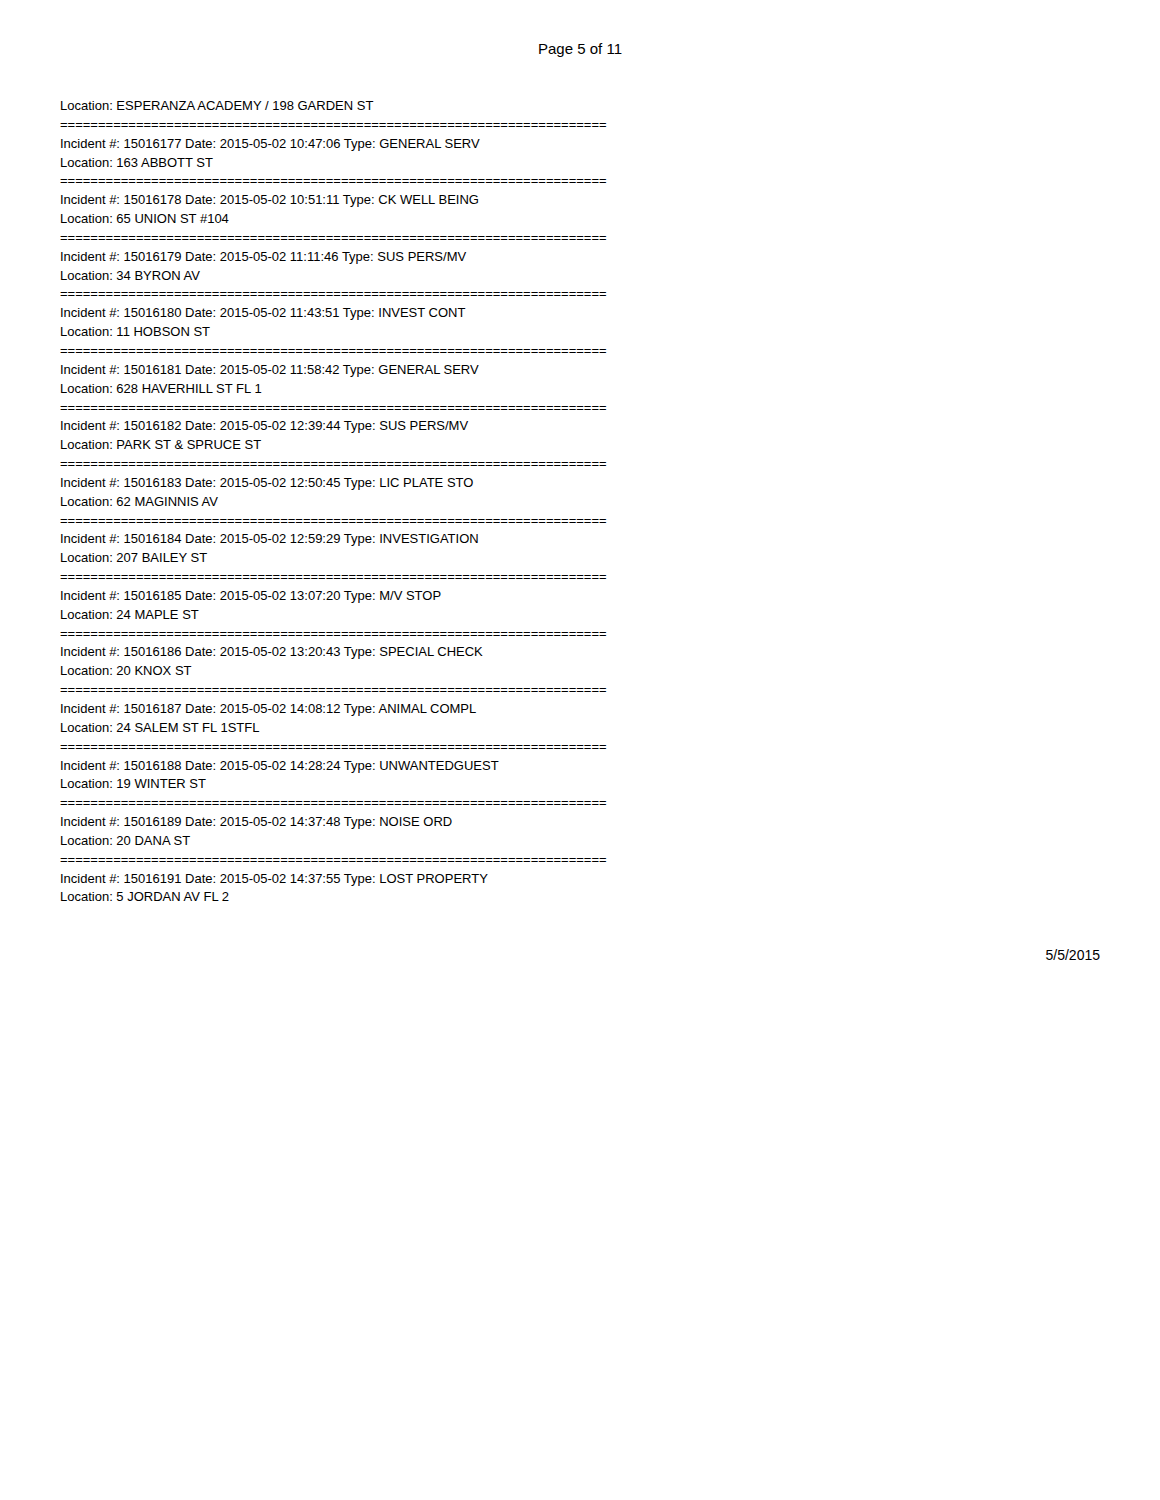Page 5 of 11
Location: ESPERANZA ACADEMY / 198 GARDEN ST
========================================================================
Incident #: 15016177 Date: 2015-05-02 10:47:06 Type: GENERAL SERV
Location: 163 ABBOTT ST
========================================================================
Incident #: 15016178 Date: 2015-05-02 10:51:11 Type: CK WELL BEING
Location: 65 UNION ST #104
========================================================================
Incident #: 15016179 Date: 2015-05-02 11:11:46 Type: SUS PERS/MV
Location: 34 BYRON AV
========================================================================
Incident #: 15016180 Date: 2015-05-02 11:43:51 Type: INVEST CONT
Location: 11 HOBSON ST
========================================================================
Incident #: 15016181 Date: 2015-05-02 11:58:42 Type: GENERAL SERV
Location: 628 HAVERHILL ST FL 1
========================================================================
Incident #: 15016182 Date: 2015-05-02 12:39:44 Type: SUS PERS/MV
Location: PARK ST & SPRUCE ST
========================================================================
Incident #: 15016183 Date: 2015-05-02 12:50:45 Type: LIC PLATE STO
Location: 62 MAGINNIS AV
========================================================================
Incident #: 15016184 Date: 2015-05-02 12:59:29 Type: INVESTIGATION
Location: 207 BAILEY ST
========================================================================
Incident #: 15016185 Date: 2015-05-02 13:07:20 Type: M/V STOP
Location: 24 MAPLE ST
========================================================================
Incident #: 15016186 Date: 2015-05-02 13:20:43 Type: SPECIAL CHECK
Location: 20 KNOX ST
========================================================================
Incident #: 15016187 Date: 2015-05-02 14:08:12 Type: ANIMAL COMPL
Location: 24 SALEM ST FL 1STFL
========================================================================
Incident #: 15016188 Date: 2015-05-02 14:28:24 Type: UNWANTEDGUEST
Location: 19 WINTER ST
========================================================================
Incident #: 15016189 Date: 2015-05-02 14:37:48 Type: NOISE ORD
Location: 20 DANA ST
========================================================================
Incident #: 15016191 Date: 2015-05-02 14:37:55 Type: LOST PROPERTY
Location: 5 JORDAN AV FL 2
5/5/2015